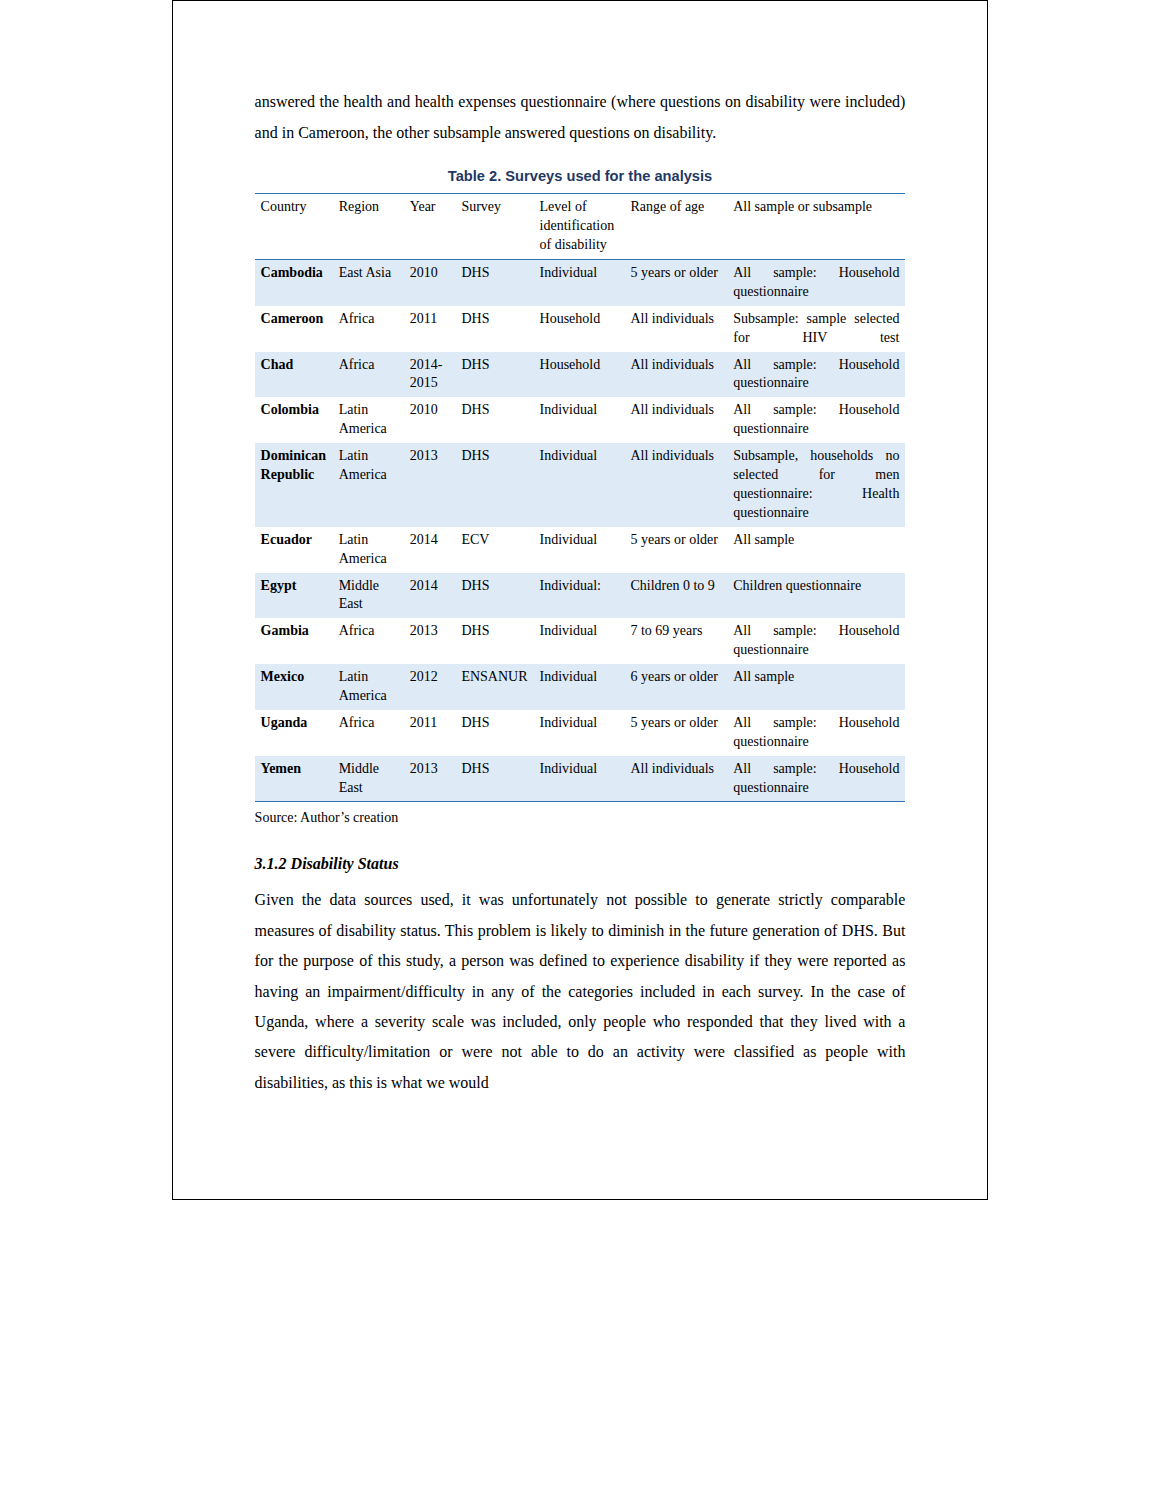answered the health and health expenses questionnaire (where questions on disability were included) and in Cameroon, the other subsample answered questions on disability.
Table 2. Surveys used for the analysis
| Country | Region | Year | Survey | Level of identification of disability | Range of age | All sample or subsample |
| --- | --- | --- | --- | --- | --- | --- |
| Cambodia | East Asia | 2010 | DHS | Individual | 5 years or older | All sample: Household questionnaire |
| Cameroon | Africa | 2011 | DHS | Household | All individuals | Subsample: sample selected for HIV test |
| Chad | Africa | 2014-2015 | DHS | Household | All individuals | All sample: Household questionnaire |
| Colombia | Latin America | 2010 | DHS | Individual | All individuals | All sample: Household questionnaire |
| Dominican Republic | Latin America | 2013 | DHS | Individual | All individuals | Subsample, households no selected for men questionnaire: Health questionnaire |
| Ecuador | Latin America | 2014 | ECV | Individual | 5 years or older | All sample |
| Egypt | Middle East | 2014 | DHS | Individual: | Children 0 to 9 | Children questionnaire |
| Gambia | Africa | 2013 | DHS | Individual | 7 to 69 years | All sample: Household questionnaire |
| Mexico | Latin America | 2012 | ENSANUR | Individual | 6 years or older | All sample |
| Uganda | Africa | 2011 | DHS | Individual | 5 years or older | All sample: Household questionnaire |
| Yemen | Middle East | 2013 | DHS | Individual | All individuals | All sample: Household questionnaire |
Source: Author’s creation
3.1.2 Disability Status
Given the data sources used, it was unfortunately not possible to generate strictly comparable measures of disability status. This problem is likely to diminish in the future generation of DHS. But for the purpose of this study, a person was defined to experience disability if they were reported as having an impairment/difficulty in any of the categories included in each survey. In the case of Uganda, where a severity scale was included, only people who responded that they lived with a severe difficulty/limitation or were not able to do an activity were classified as people with disabilities, as this is what we would